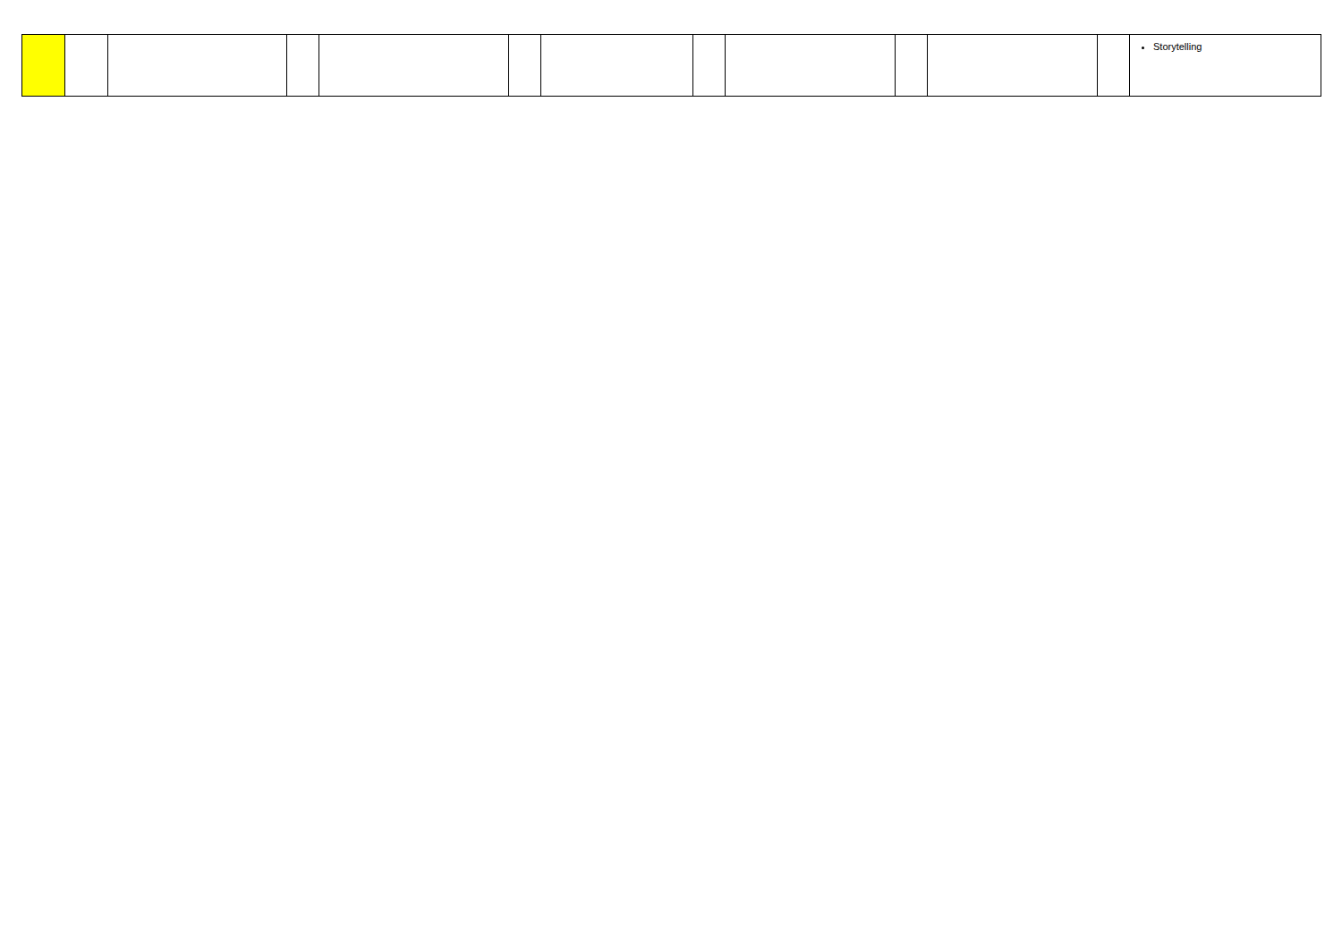| | | | | | | | | | | | | Storytelling |